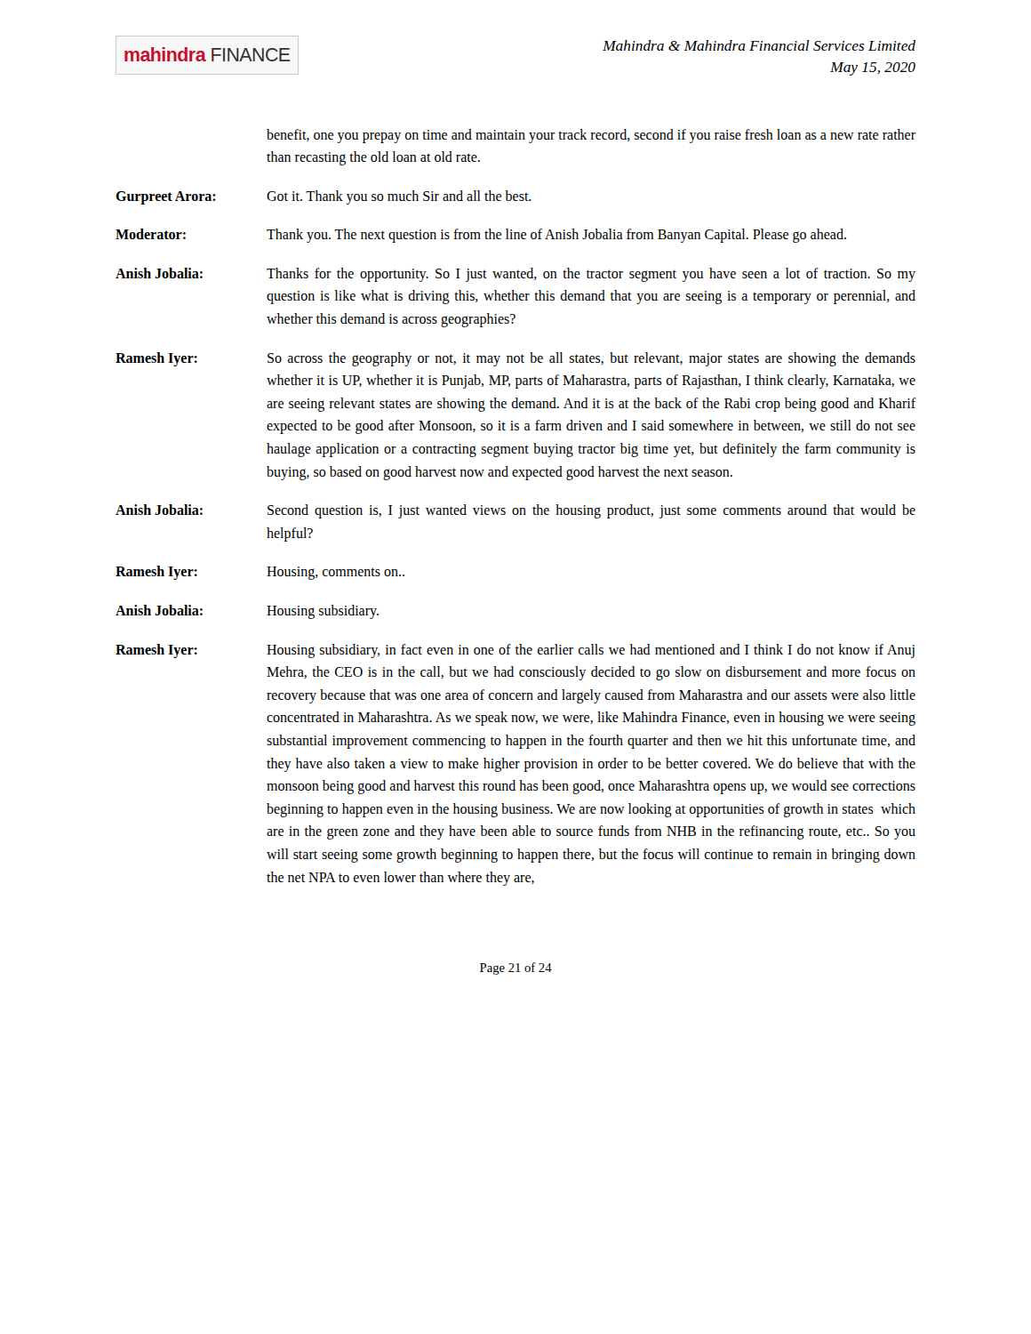mahindra FINANCE
Mahindra & Mahindra Financial Services Limited
May 15, 2020
| | benefit, one you prepay on time and maintain your track record, second if you raise fresh loan as a new rate rather than recasting the old loan at old rate. |
| Gurpreet Arora: | Got it. Thank you so much Sir and all the best. |
| Moderator: | Thank you. The next question is from the line of Anish Jobalia from Banyan Capital. Please go ahead. |
| Anish Jobalia: | Thanks for the opportunity. So I just wanted, on the tractor segment you have seen a lot of traction. So my question is like what is driving this, whether this demand that you are seeing is a temporary or perennial, and whether this demand is across geographies? |
| Ramesh Iyer: | So across the geography or not, it may not be all states, but relevant, major states are showing the demands whether it is UP, whether it is Punjab, MP, parts of Maharastra, parts of Rajasthan, I think clearly, Karnataka, we are seeing relevant states are showing the demand. And it is at the back of the Rabi crop being good and Kharif expected to be good after Monsoon, so it is a farm driven and I said somewhere in between, we still do not see haulage application or a contracting segment buying tractor big time yet, but definitely the farm community is buying, so based on good harvest now and expected good harvest the next season. |
| Anish Jobalia: | Second question is, I just wanted views on the housing product, just some comments around that would be helpful? |
| Ramesh Iyer: | Housing, comments on.. |
| Anish Jobalia: | Housing subsidiary. |
| Ramesh Iyer: | Housing subsidiary, in fact even in one of the earlier calls we had mentioned and I think I do not know if Anuj Mehra, the CEO is in the call, but we had consciously decided to go slow on disbursement and more focus on recovery because that was one area of concern and largely caused from Maharastra and our assets were also little concentrated in Maharashtra. As we speak now, we were, like Mahindra Finance, even in housing we were seeing substantial improvement commencing to happen in the fourth quarter and then we hit this unfortunate time, and they have also taken a view to make higher provision in order to be better covered. We do believe that with the monsoon being good and harvest this round has been good, once Maharashtra opens up, we would see corrections beginning to happen even in the housing business. We are now looking at opportunities of growth in states which are in the green zone and they have been able to source funds from NHB in the refinancing route, etc.. So you will start seeing some growth beginning to happen there, but the focus will continue to remain in bringing down the net NPA to even lower than where they are, |
Page 21 of 24